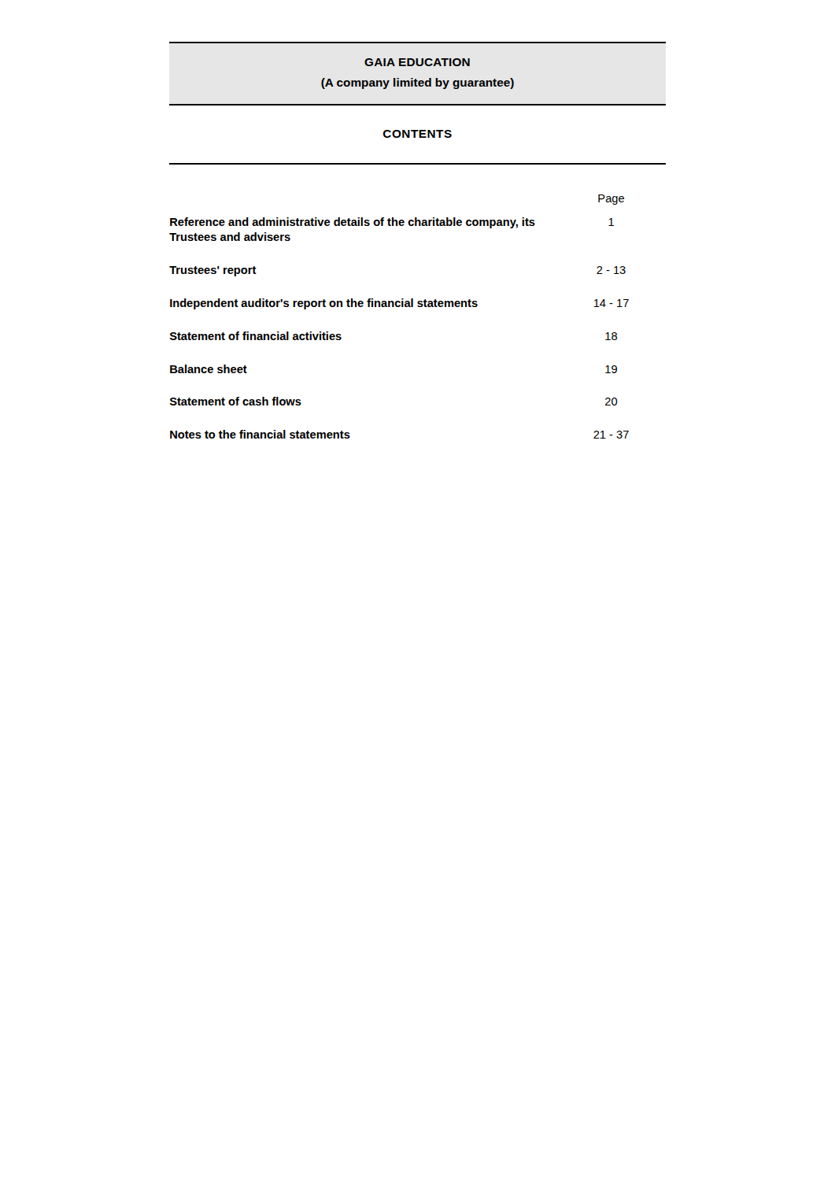GAIA EDUCATION
(A company limited by guarantee)
CONTENTS
| | Page |
| Reference and administrative details of the charitable company, its Trustees and advisers | 1 |
| Trustees' report | 2 - 13 |
| Independent auditor's report on the financial statements | 14 - 17 |
| Statement of financial activities | 18 |
| Balance sheet | 19 |
| Statement of cash flows | 20 |
| Notes to the financial statements | 21 - 37 |